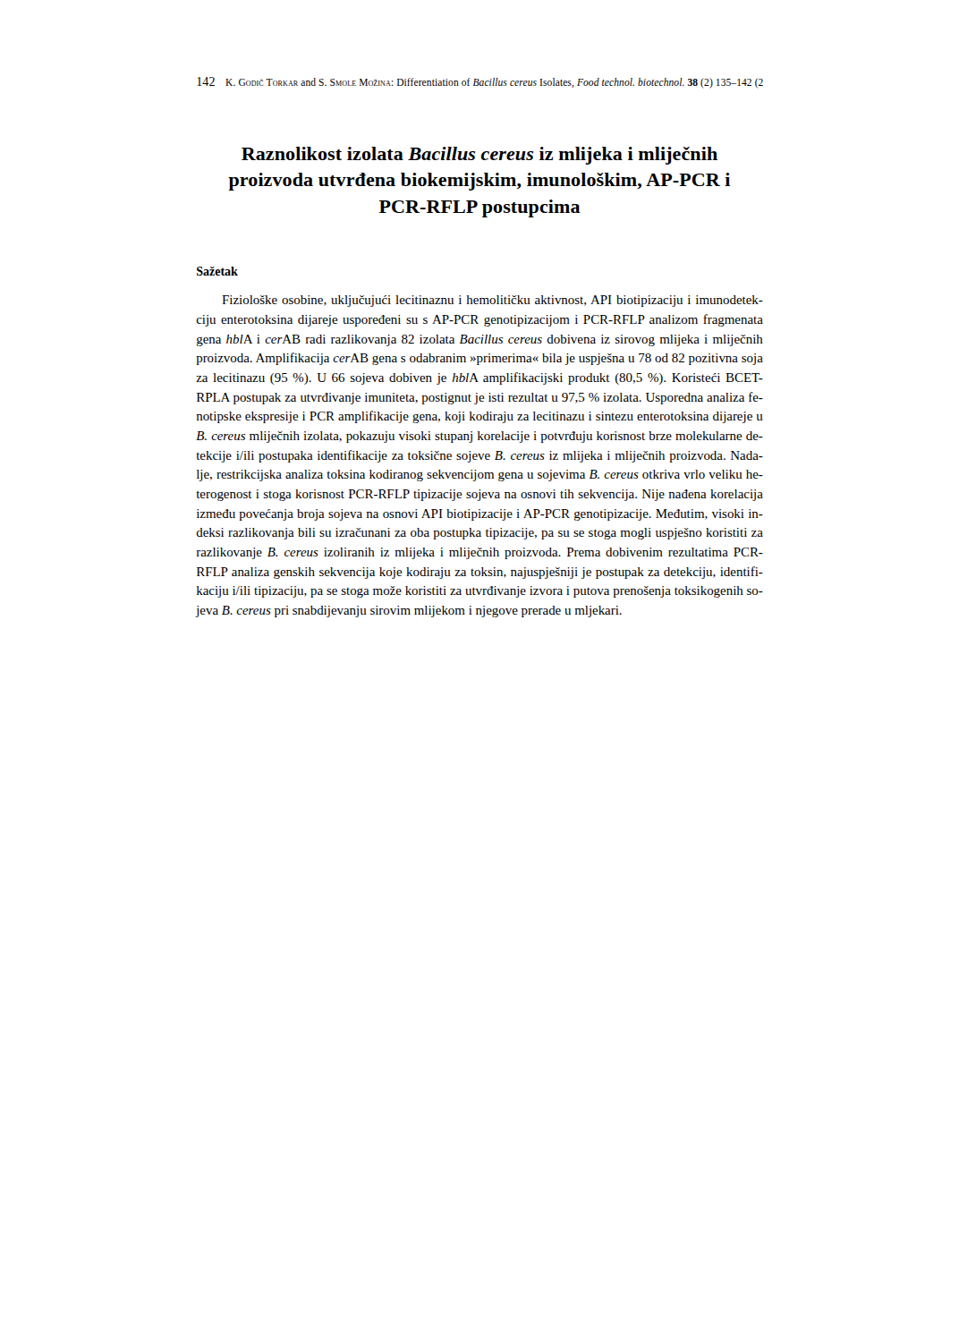142 K. Godič Torkar and S. Smole Možina: Differentiation of Bacillus cereus Isolates, Food technol. biotechnol. 38 (2) 135–142 (2000)
Raznolikost izolata Bacillus cereus iz mlijeka i mliječnih proizvoda utvrđena biokemijskim, imunološkim, AP-PCR i PCR-RFLP postupcima
Sažetak
Fiziološke osobine, uključujući lecitinaznu i hemolitičku aktivnost, API biotipizaciju i imunodetekciju enterotoksina dijareje uspoređeni su s AP-PCR genotipizacijom i PCR-RFLP analizom fragmenata gena hbl A i cer AB radi razlikovanja 82 izolata Bacillus cereus dobivena iz sirovog mlijeka i mliječnih proizvoda. Amplifikacija cer AB gena s odabranim »primerima« bila je uspješna u 78 od 82 pozitivna soja za lecitinazu (95 %). U 66 sojeva dobiven je hbl A amplifikacijski produkt (80,5 %). Koristeći BCET-RPLA postupak za utvrđivanje imuniteta, postignut je isti rezultat u 97,5 % izolata. Usporedna analiza fenotipske ekspresije i PCR amplifikacije gena, koji kodiraju za lecitinazu i sintezu enterotoksina dijareje u B. cereus mliječnih izolata, pokazuju visoki stupanj korelacije i potvrđuju korisnost brze molekularne detekcije i/ili postupaka identifikacije za toksične sojeve B. cereus iz mlijeka i mliječnih proizvoda. Nadalje, restrikcijska analiza toksina kodiranog sekvencijom gena u sojevima B. cereus otkriva vrlo veliku heterogenost i stoga korisnost PCR-RFLP tipizacije sojeva na osnovi tih sekvencija. Nije nađena korelacija između povećanja broja sojeva na osnovi API biotipizacije i AP-PCR genotipizacije. Međutim, visoki indeksi razlikovanja bili su izračunani za oba postupka tipizacije, pa su se stoga mogli uspješno koristiti za razlikovanje B. cereus izoliranih iz mlijeka i mliječnih proizvoda. Prema dobivenim rezultatima PCR-RFLP analiza genskih sekvencija koje kodiraju za toksin, najuspješniji je postupak za detekciju, identifikaciju i/ili tipizaciju, pa se stoga može koristiti za utvrđivanje izvora i putova prenošenja toksikogenih sojeva B. cereus pri snabdijevanju sirovim mlijekom i njegove prerade u mljekari.